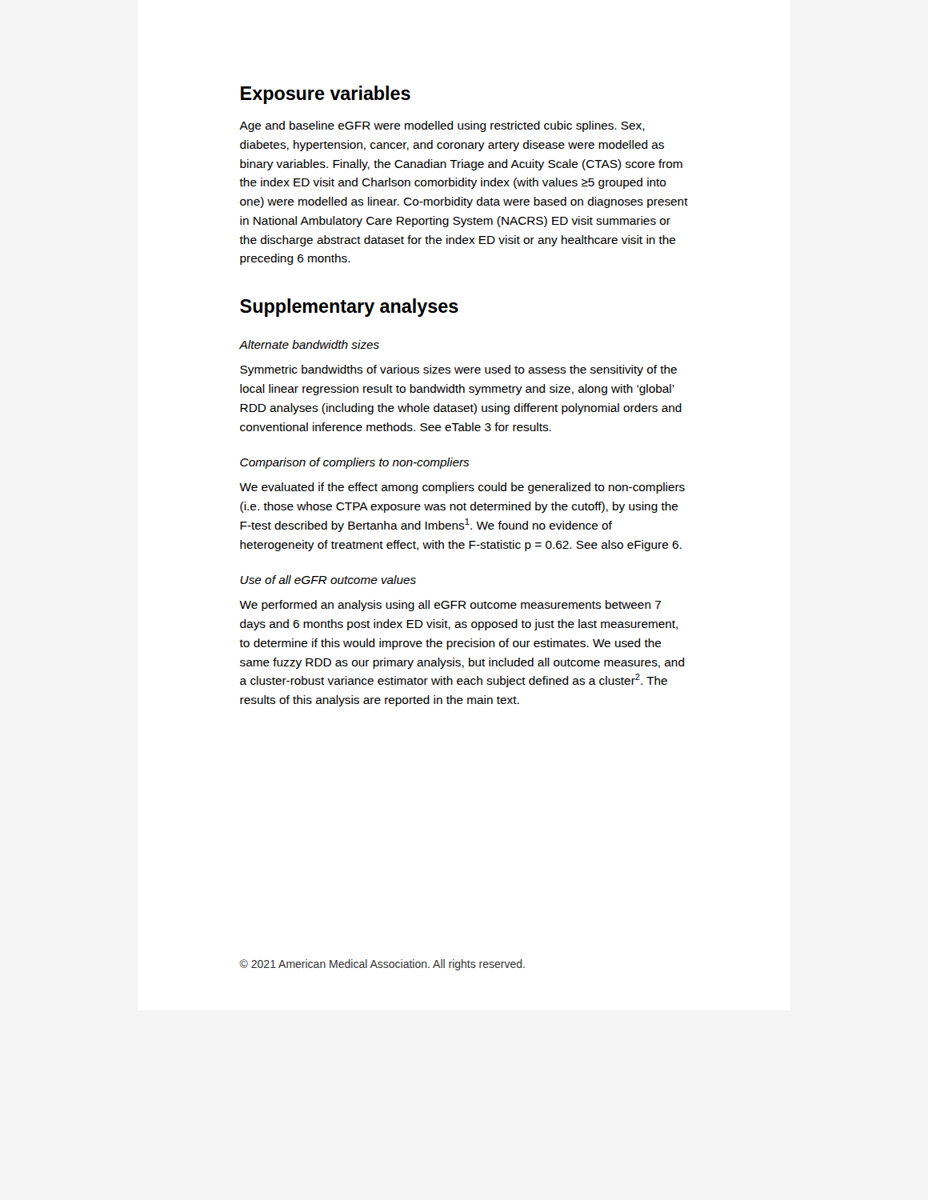Exposure variables
Age and baseline eGFR were modelled using restricted cubic splines. Sex, diabetes, hypertension, cancer, and coronary artery disease were modelled as binary variables. Finally, the Canadian Triage and Acuity Scale (CTAS) score from the index ED visit and Charlson comorbidity index (with values ≥5 grouped into one) were modelled as linear. Co-morbidity data were based on diagnoses present in National Ambulatory Care Reporting System (NACRS) ED visit summaries or the discharge abstract dataset for the index ED visit or any healthcare visit in the preceding 6 months.
Supplementary analyses
Alternate bandwidth sizes
Symmetric bandwidths of various sizes were used to assess the sensitivity of the local linear regression result to bandwidth symmetry and size, along with ‘global’ RDD analyses (including the whole dataset) using different polynomial orders and conventional inference methods. See eTable 3 for results.
Comparison of compliers to non-compliers
We evaluated if the effect among compliers could be generalized to non-compliers (i.e. those whose CTPA exposure was not determined by the cutoff), by using the F-test described by Bertanha and Imbens1. We found no evidence of heterogeneity of treatment effect, with the F-statistic p = 0.62. See also eFigure 6.
Use of all eGFR outcome values
We performed an analysis using all eGFR outcome measurements between 7 days and 6 months post index ED visit, as opposed to just the last measurement, to determine if this would improve the precision of our estimates. We used the same fuzzy RDD as our primary analysis, but included all outcome measures, and a cluster-robust variance estimator with each subject defined as a cluster2. The results of this analysis are reported in the main text.
© 2021 American Medical Association. All rights reserved.